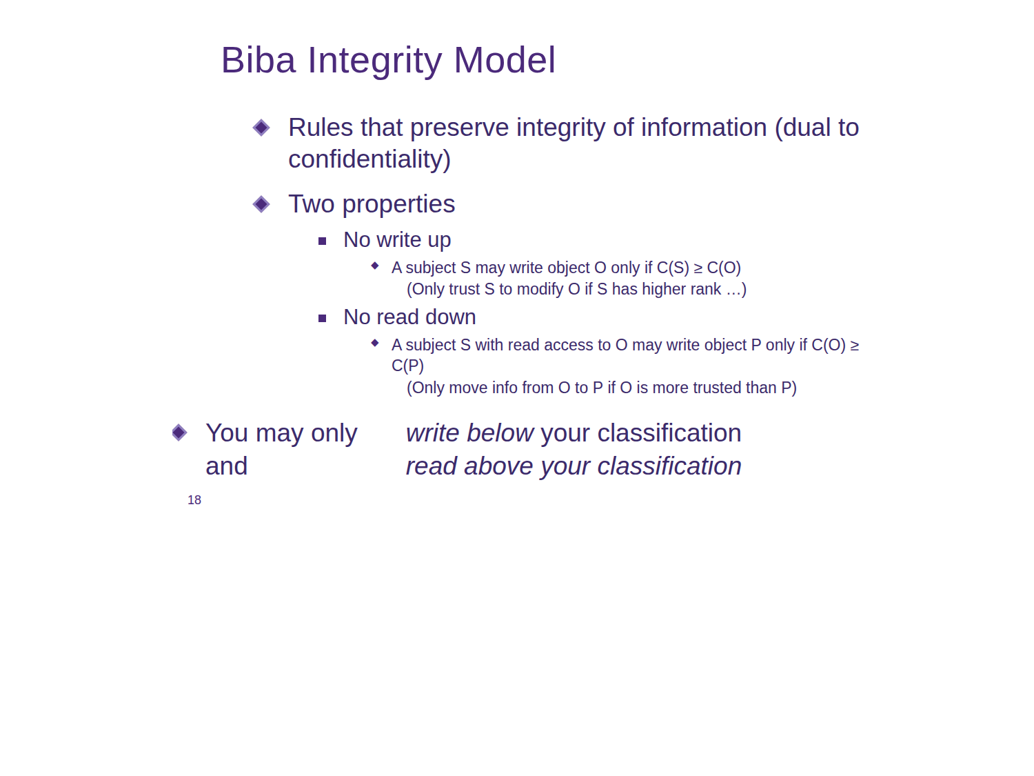Biba Integrity Model
Rules that preserve integrity of information (dual to confidentiality)
Two properties
No write up
A subject S may write object O only if C(S) ≥ C(O) (Only trust S to modify O if S has higher rank …)
No read down
A subject S with read access to O may write object P only if C(O) ≥ C(P) (Only move info from O to P if O is more trusted than P)
| You may only | write below your classification |
| and | read above your classification |
18